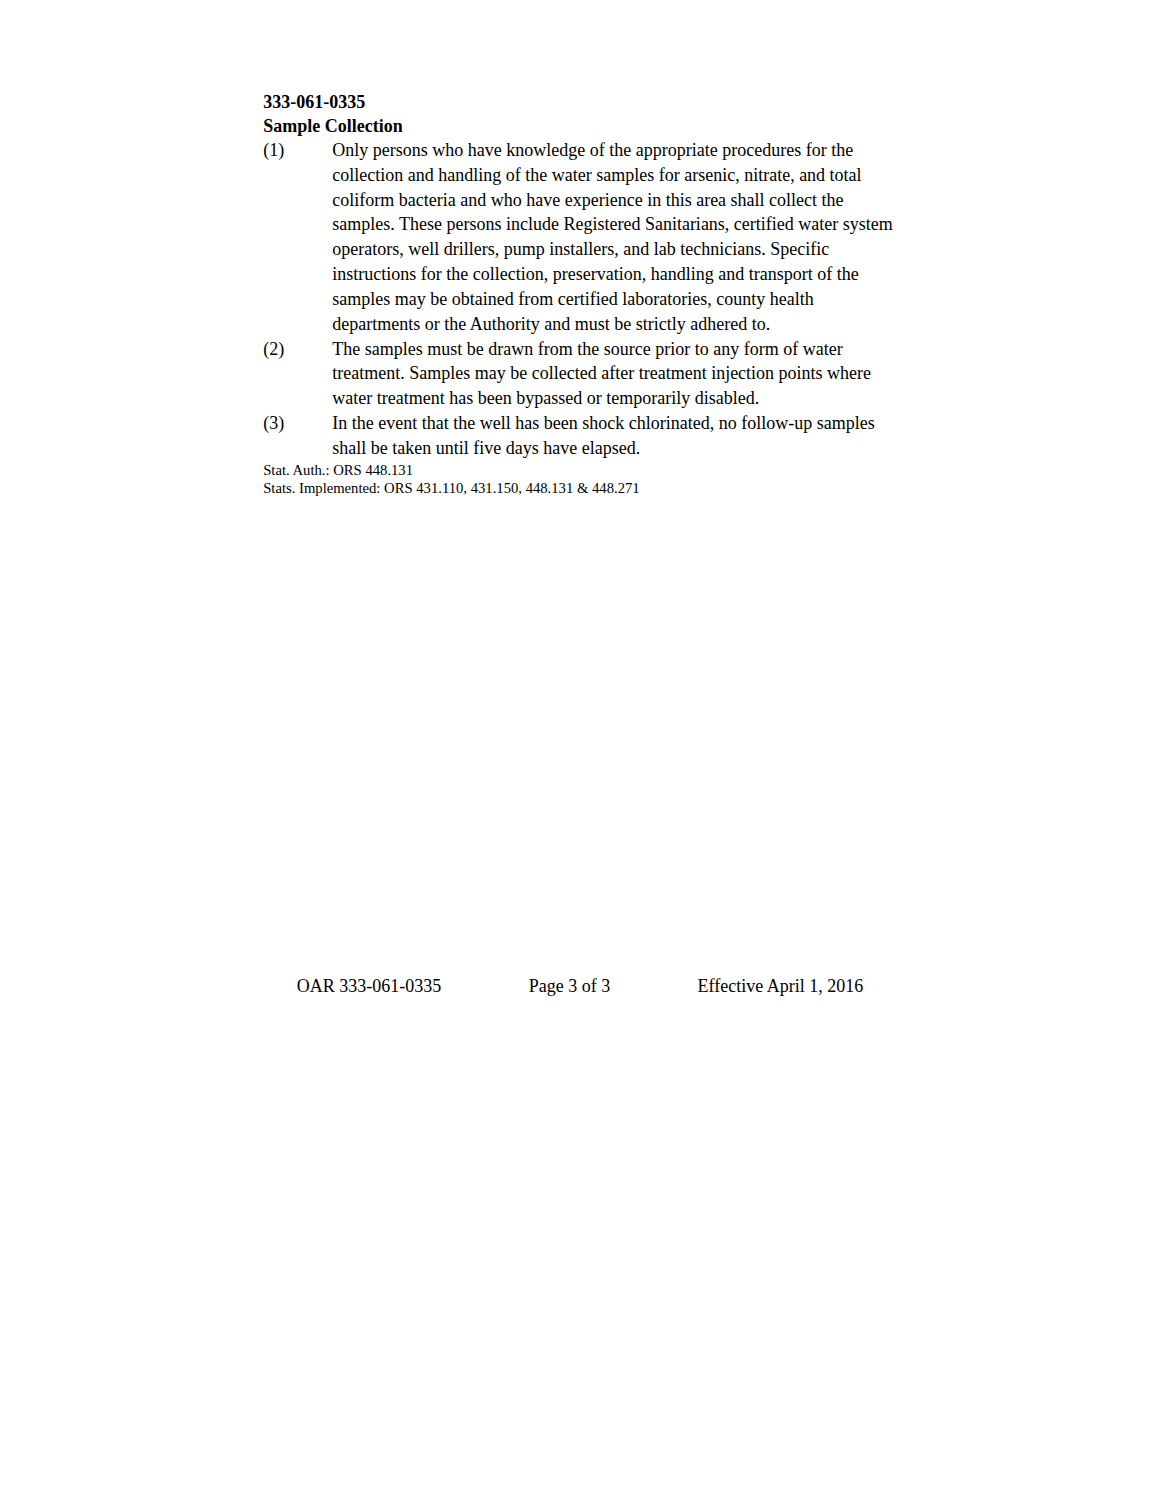333-061-0335
Sample Collection
(1) Only persons who have knowledge of the appropriate procedures for the collection and handling of the water samples for arsenic, nitrate, and total coliform bacteria and who have experience in this area shall collect the samples. These persons include Registered Sanitarians, certified water system operators, well drillers, pump installers, and lab technicians. Specific instructions for the collection, preservation, handling and transport of the samples may be obtained from certified laboratories, county health departments or the Authority and must be strictly adhered to.
(2) The samples must be drawn from the source prior to any form of water treatment. Samples may be collected after treatment injection points where water treatment has been bypassed or temporarily disabled.
(3) In the event that the well has been shock chlorinated, no follow-up samples shall be taken until five days have elapsed.
Stat. Auth.: ORS 448.131
Stats. Implemented: ORS 431.110, 431.150, 448.131 & 448.271
OAR 333-061-0335 Page 3 of 3 Effective April 1, 2016